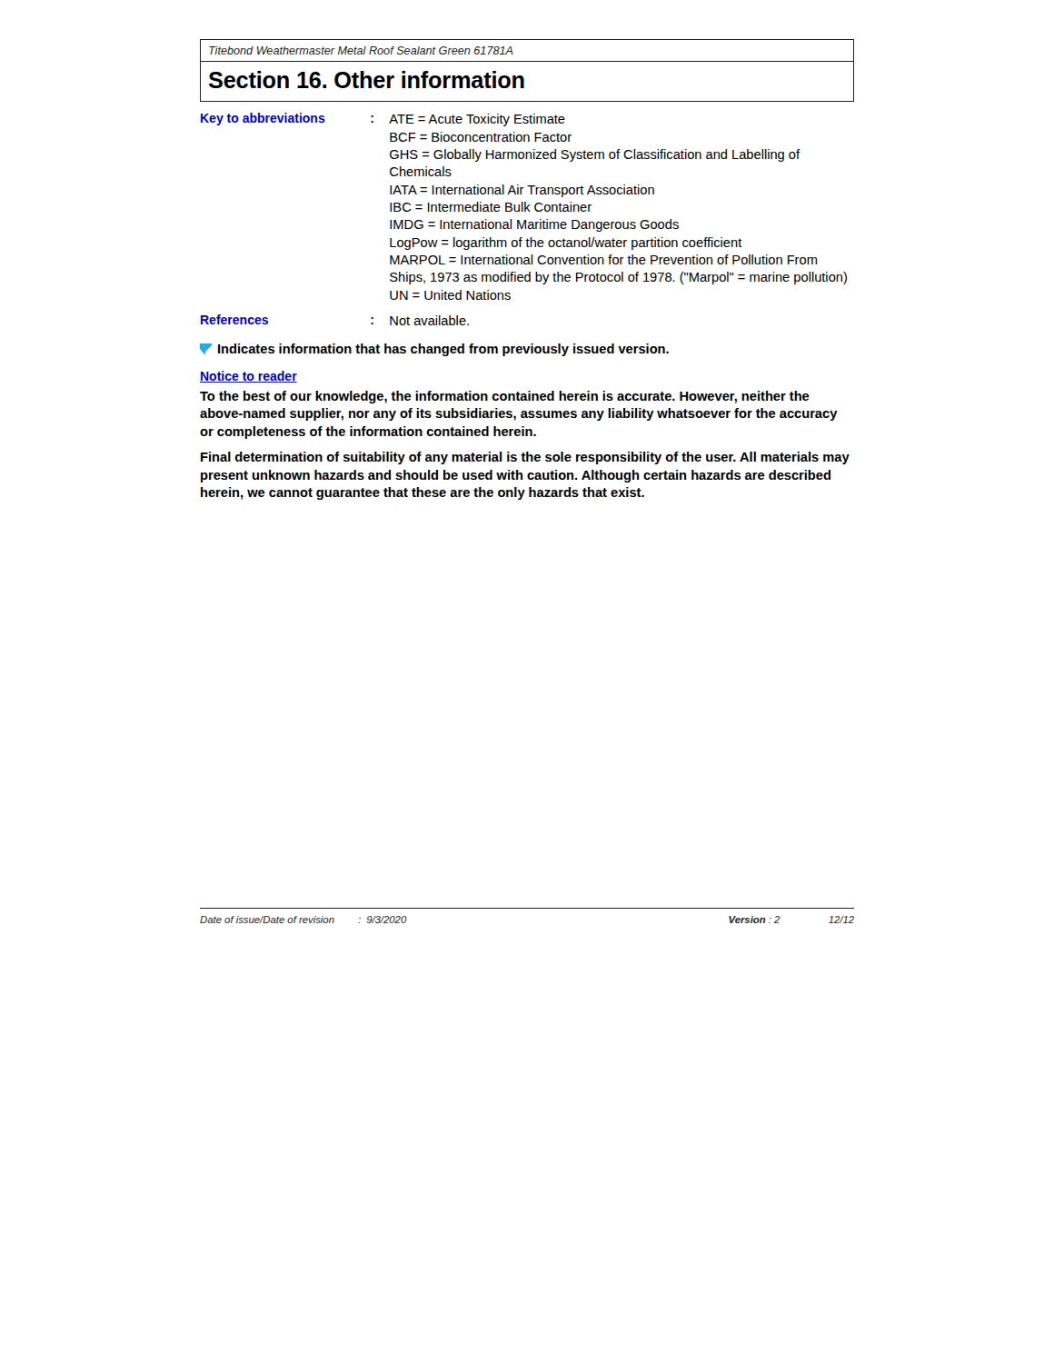Titebond Weathermaster Metal Roof Sealant Green 61781A
Section 16. Other information
| Key to abbreviations | : | ATE = Acute Toxicity Estimate BCF = Bioconcentration Factor GHS = Globally Harmonized System of Classification and Labelling of Chemicals IATA = International Air Transport Association IBC = Intermediate Bulk Container IMDG = International Maritime Dangerous Goods LogPow = logarithm of the octanol/water partition coefficient MARPOL = International Convention for the Prevention of Pollution From Ships, 1973 as modified by the Protocol of 1978. ("Marpol" = marine pollution) UN = United Nations |
| References | : | Not available. |
Indicates information that has changed from previously issued version.
Notice to reader
To the best of our knowledge, the information contained herein is accurate. However, neither the above-named supplier, nor any of its subsidiaries, assumes any liability whatsoever for the accuracy or completeness of the information contained herein.
Final determination of suitability of any material is the sole responsibility of the user. All materials may present unknown hazards and should be used with caution. Although certain hazards are described herein, we cannot guarantee that these are the only hazards that exist.
Date of issue/Date of revision : 9/3/2020 Version : 2 12/12